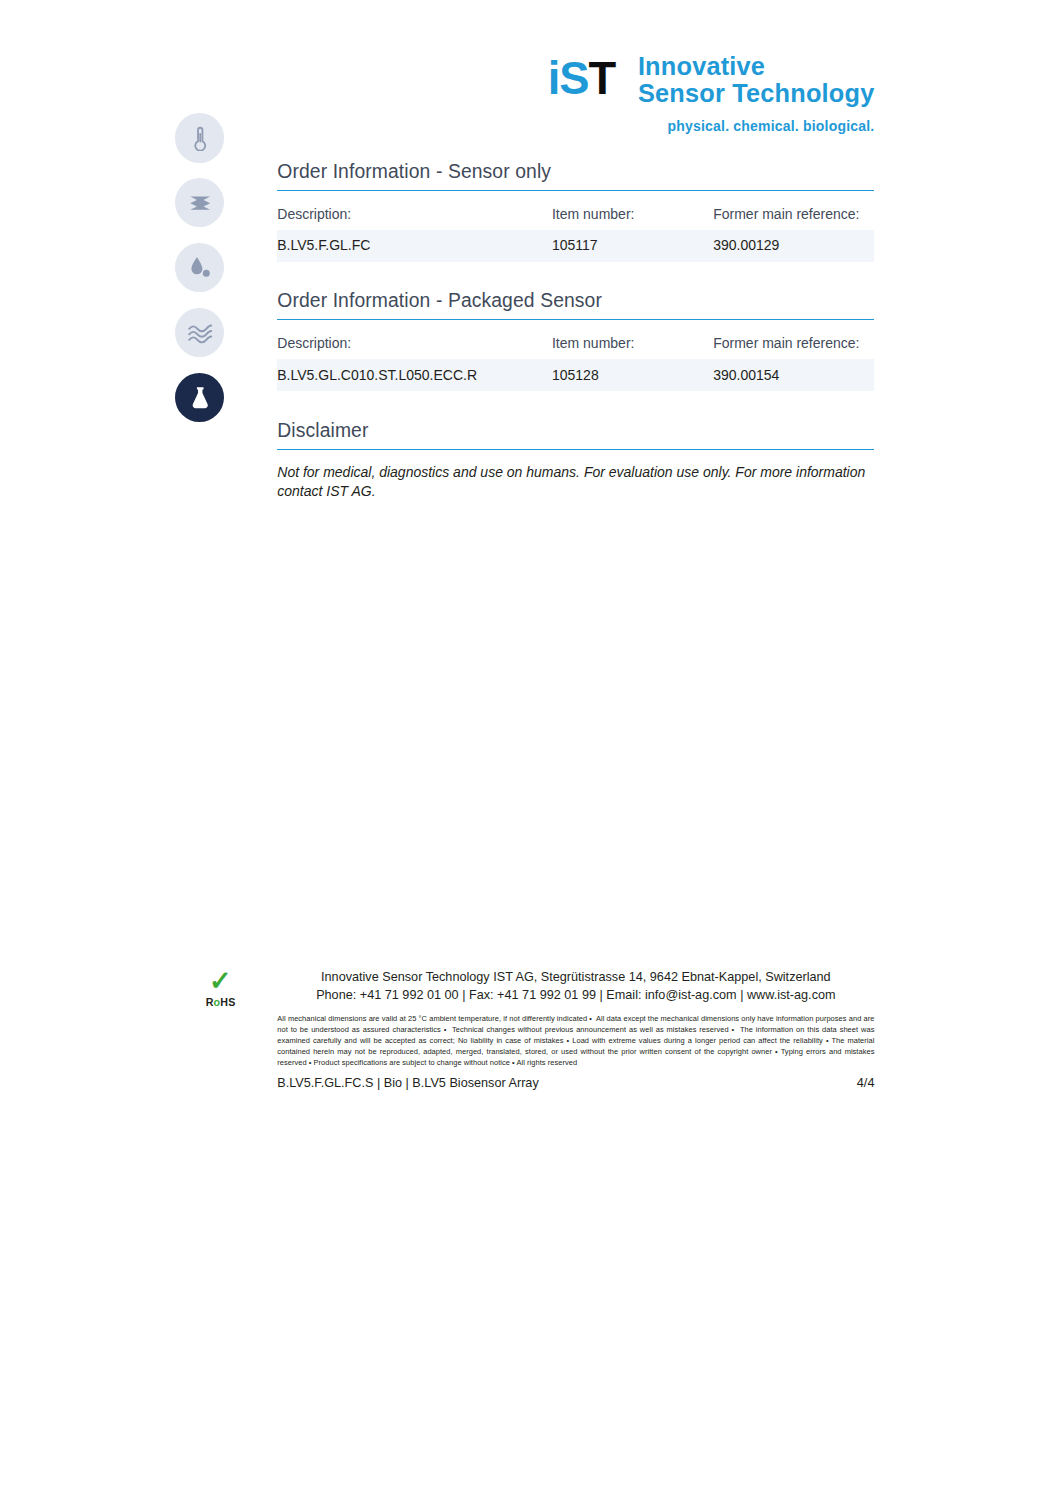iST
Innovative
Sensor Technology
physical. chemical. biological.
Order Information - Sensor only
| Description: | Item number: | Former main reference: |
| --- | --- | --- |
| B.LV5.F.GL.FC | 105117 | 390.00129 |
Order Information - Packaged Sensor
| Description: | Item number: | Former main reference: |
| --- | --- | --- |
| B.LV5.GL.C010.ST.L050.ECC.R | 105128 | 390.00154 |
Disclaimer
Not for medical, diagnostics and use on humans. For evaluation use only. For more information contact IST AG.
✓
Ro HS
Innovative Sensor Technology IST AG, Stegrütistrasse 14, 9642 Ebnat-Kappel, Switzerland
Phone: +41 71 992 01 00 | Fax: +41 71 992 01 99 | Email: info@ist-ag.com | www.ist-ag.com
All mechanical dimensions are valid at 25 °C ambient temperature, if not differently indicated • All data except the mechanical dimensions only have information purposes and are not to be understood as assured characteristics • Technical changes without previous announcement as well as mistakes reserved • The information on this data sheet was examined carefully and will be accepted as correct; No liability in case of mistakes • Load with extreme values during a longer period can affect the reliability • The material contained herein may not be reproduced, adapted, merged, translated, stored, or used without the prior written consent of the copyright owner • Typing errors and mistakes reserved • Product specifications are subject to change without notice • All rights reserved
B.LV5.F.GL.FC.S | Bio | B.LV5 Biosensor Array 4/4